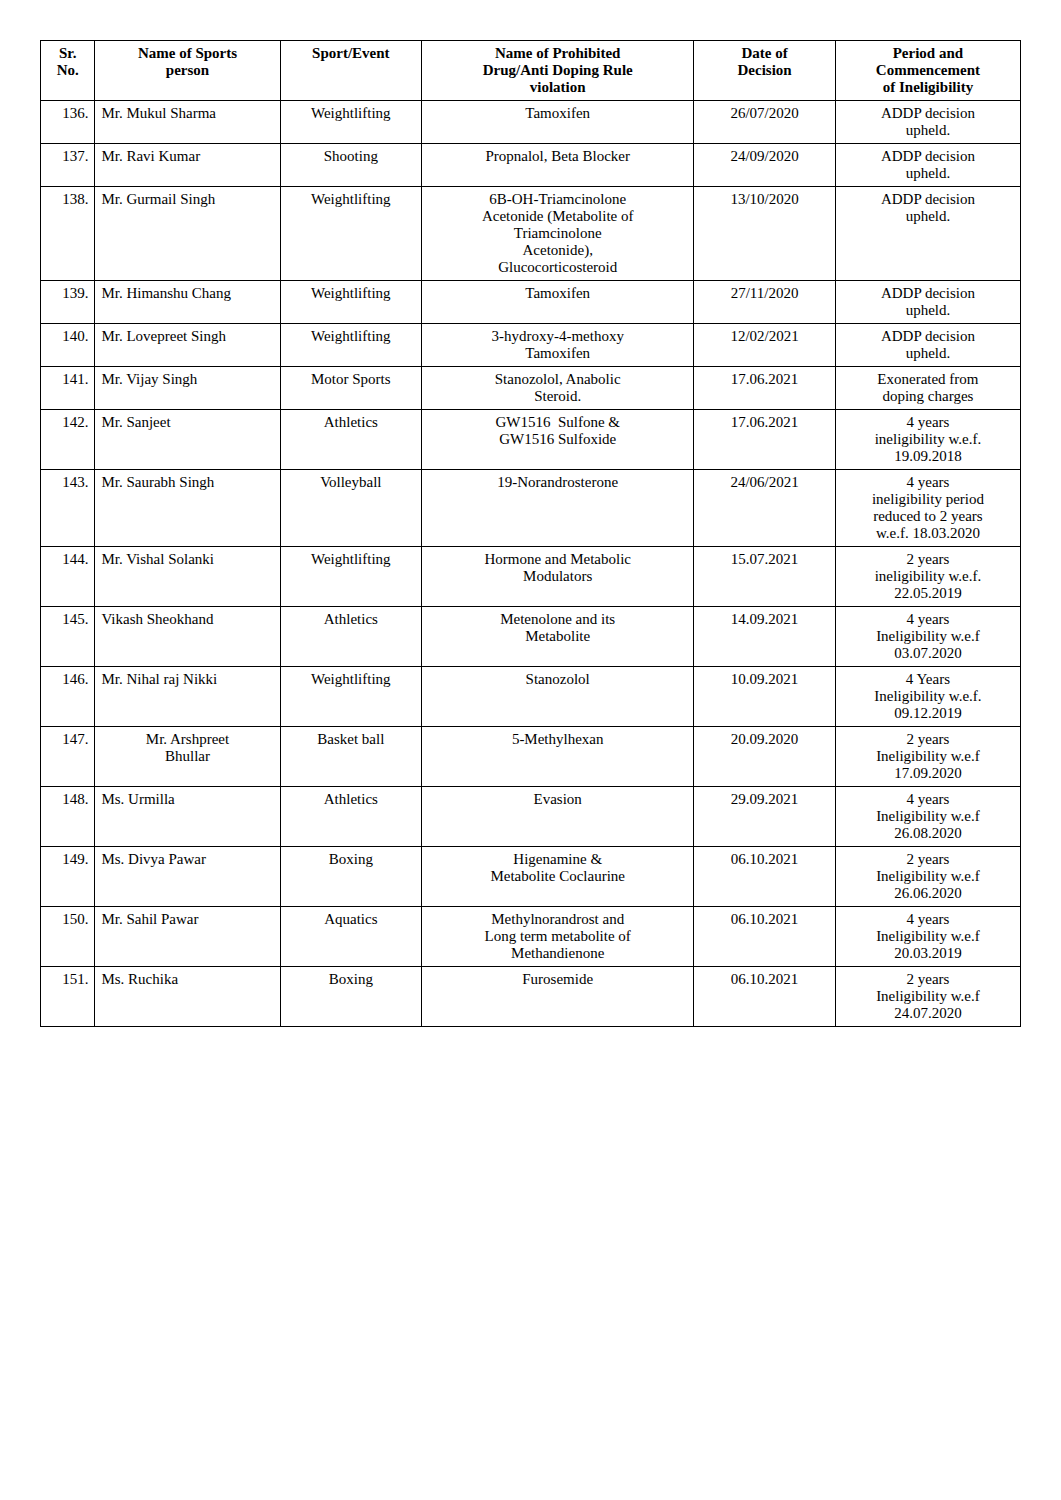| Sr. No. | Name of Sports person | Sport/Event | Name of Prohibited Drug/Anti Doping Rule violation | Date of Decision | Period and Commencement of Ineligibility |
| --- | --- | --- | --- | --- | --- |
| 136. | Mr. Mukul Sharma | Weightlifting | Tamoxifen | 26/07/2020 | ADDP decision upheld. |
| 137. | Mr. Ravi Kumar | Shooting | Propnalol, Beta Blocker | 24/09/2020 | ADDP decision upheld. |
| 138. | Mr. Gurmail Singh | Weightlifting | 6B-OH-Triamcinolone Acetonide (Metabolite of Triamcinolone Acetonide), Glucocorticosteroid | 13/10/2020 | ADDP decision upheld. |
| 139. | Mr. Himanshu Chang | Weightlifting | Tamoxifen | 27/11/2020 | ADDP decision upheld. |
| 140. | Mr. Lovepreet Singh | Weightlifting | 3-hydroxy-4-methoxy Tamoxifen | 12/02/2021 | ADDP decision upheld. |
| 141. | Mr. Vijay Singh | Motor Sports | Stanozolol, Anabolic Steroid. | 17.06.2021 | Exonerated from doping charges |
| 142. | Mr. Sanjeet | Athletics | GW1516 Sulfone & GW1516 Sulfoxide | 17.06.2021 | 4 years ineligibility w.e.f. 19.09.2018 |
| 143. | Mr. Saurabh Singh | Volleyball | 19-Norandrosterone | 24/06/2021 | 4 years ineligibility period reduced to 2 years w.e.f. 18.03.2020 |
| 144. | Mr. Vishal Solanki | Weightlifting | Hormone and Metabolic Modulators | 15.07.2021 | 2 years ineligibility w.e.f. 22.05.2019 |
| 145. | Vikash Sheokhand | Athletics | Metenolone and its Metabolite | 14.09.2021 | 4 years Ineligibility w.e.f 03.07.2020 |
| 146. | Mr. Nihal raj Nikki | Weightlifting | Stanozolol | 10.09.2021 | 4 Years Ineligibility w.e.f. 09.12.2019 |
| 147. | Mr. Arshpreet Bhullar | Basket ball | 5-Methylhexan | 20.09.2020 | 2 years Ineligibility w.e.f 17.09.2020 |
| 148. | Ms. Urmilla | Athletics | Evasion | 29.09.2021 | 4 years Ineligibility w.e.f 26.08.2020 |
| 149. | Ms. Divya Pawar | Boxing | Higenamine & Metabolite Coclaurine | 06.10.2021 | 2 years Ineligibility w.e.f 26.06.2020 |
| 150. | Mr. Sahil Pawar | Aquatics | Methylnorandrost and Long term metabolite of Methandienone | 06.10.2021 | 4 years Ineligibility w.e.f 20.03.2019 |
| 151. | Ms. Ruchika | Boxing | Furosemide | 06.10.2021 | 2 years Ineligibility w.e.f 24.07.2020 |